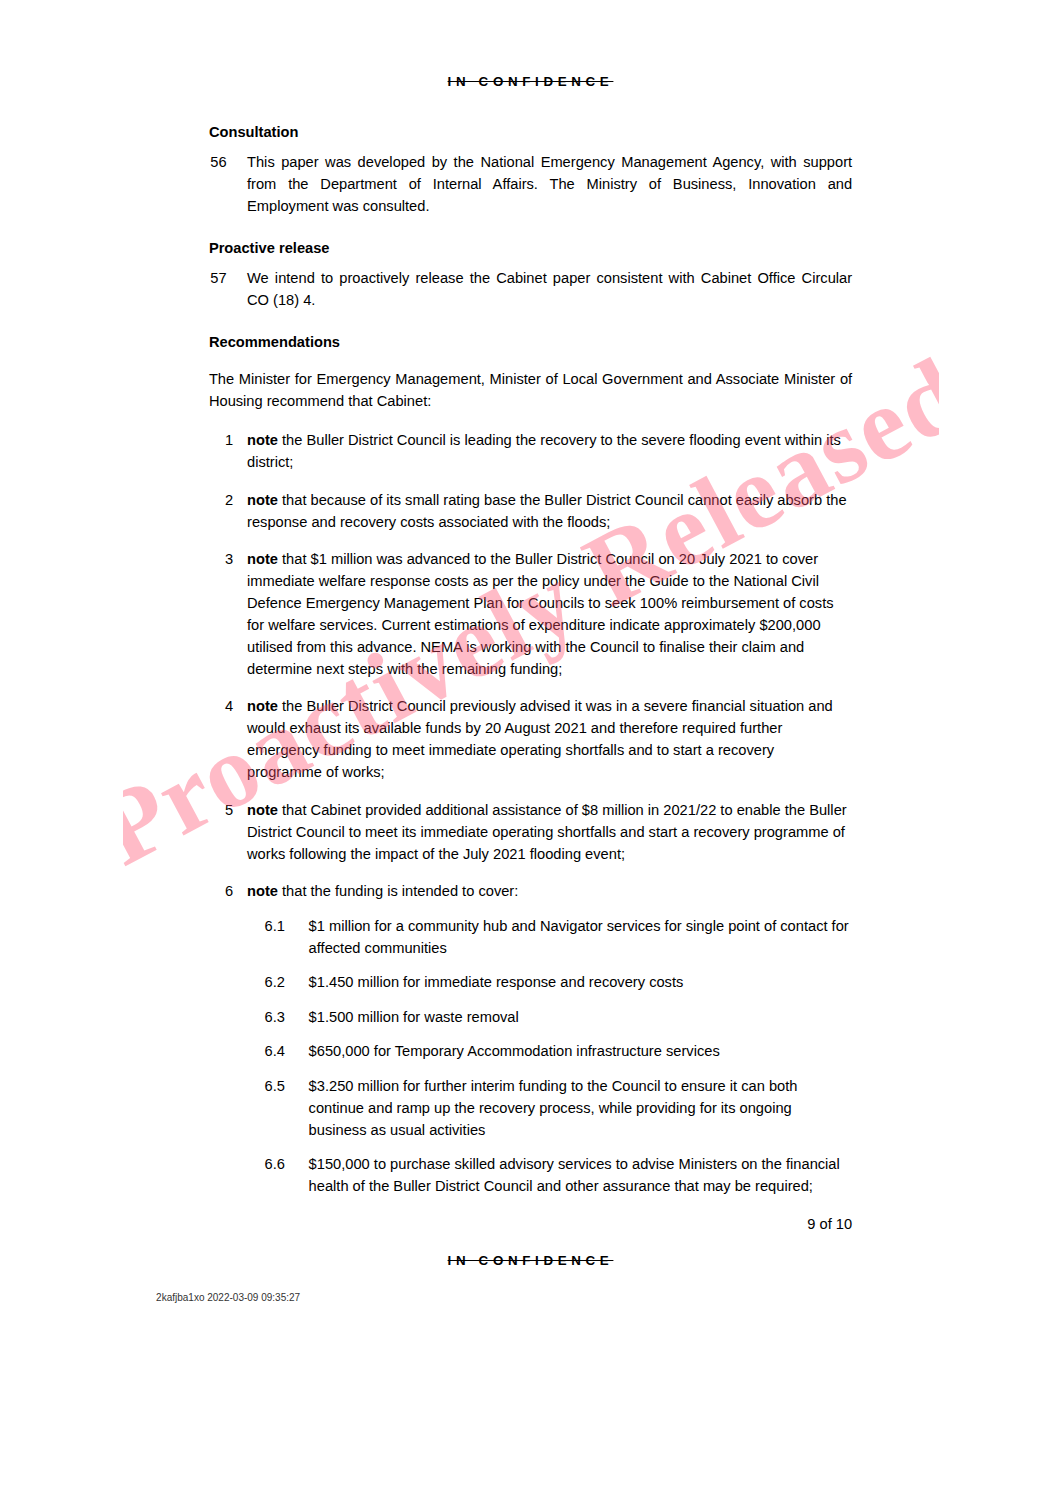Proactively Released
IN CONFIDENCE
Consultation
56
This paper was developed by the National Emergency Management Agency, with support from the Department of Internal Affairs. The Ministry of Business, Innovation and Employment was consulted.
Proactive release
57
We intend to proactively release the Cabinet paper consistent with Cabinet Office Circular CO (18) 4.
Recommendations
The Minister for Emergency Management, Minister of Local Government and Associate Minister of Housing recommend that Cabinet:
1
note the Buller District Council is leading the recovery to the severe flooding event within its district;
2
note that because of its small rating base the Buller District Council cannot easily absorb the response and recovery costs associated with the floods;
3
note that $1 million was advanced to the Buller District Council on 20 July 2021 to cover immediate welfare response costs as per the policy under the Guide to the National Civil Defence Emergency Management Plan for Councils to seek 100% reimbursement of costs for welfare services. Current estimations of expenditure indicate approximately $200,000 utilised from this advance. NEMA is working with the Council to finalise their claim and determine next steps with the remaining funding;
4
note the Buller District Council previously advised it was in a severe financial situation and would exhaust its available funds by 20 August 2021 and therefore required further emergency funding to meet immediate operating shortfalls and to start a recovery programme of works;
5
note that Cabinet provided additional assistance of $8 million in 2021/22 to enable the Buller District Council to meet its immediate operating shortfalls and start a recovery programme of works following the impact of the July 2021 flooding event;
6
note that the funding is intended to cover:
6.1
$1 million for a community hub and Navigator services for single point of contact for affected communities
6.2
$1.450 million for immediate response and recovery costs
6.3
$1.500 million for waste removal
6.4
$650,000 for Temporary Accommodation infrastructure services
6.5
$3.250 million for further interim funding to the Council to ensure it can both continue and ramp up the recovery process, while providing for its ongoing business as usual activities
6.6
$150,000 to purchase skilled advisory services to advise Ministers on the financial health of the Buller District Council and other assurance that may be required;
9 of 10
IN CONFIDENCE
2kafjba1xo 2022-03-09 09:35:27